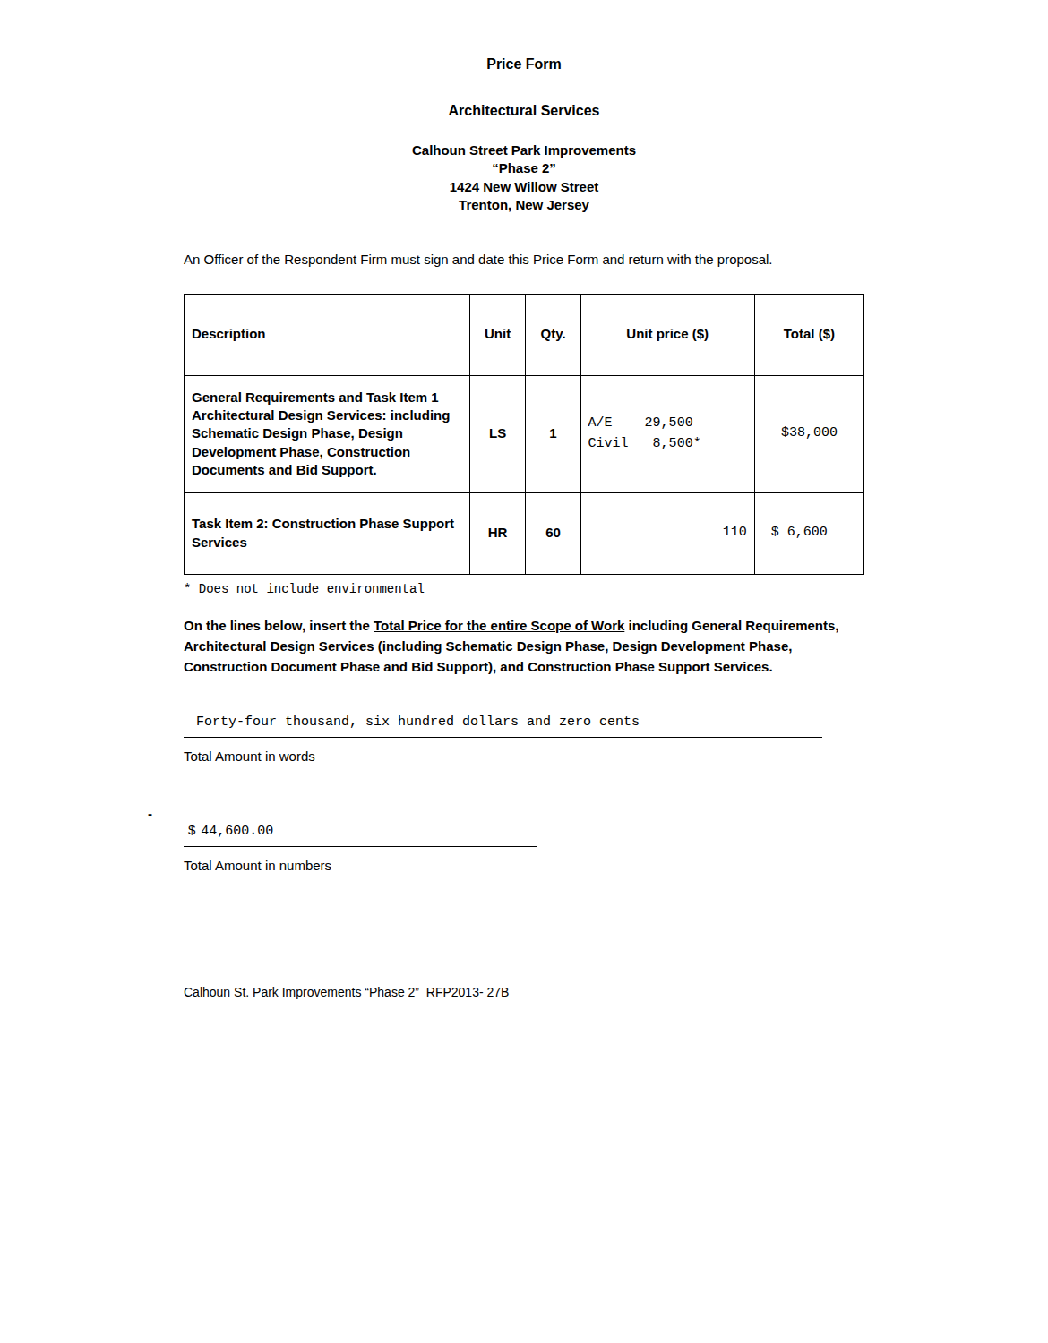Price Form
Architectural Services
Calhoun Street Park Improvements
“Phase 2”
1424 New Willow Street
Trenton, New Jersey
An Officer of the Respondent Firm must sign and date this Price Form and return with the proposal.
| Description | Unit | Qty. | Unit price ($) | Total ($) |
| --- | --- | --- | --- | --- |
| General Requirements and Task Item 1 Architectural Design Services: including Schematic Design Phase, Design Development Phase, Construction Documents and Bid Support. | LS | 1 | A/E 29,500 Civil 8,500* | $38,000 |
| Task Item 2: Construction Phase Support Services | HR | 60 | 110 | $ 6,600 |
* Does not include environmental
On the lines below, insert the Total Price for the entire Scope of Work including General Requirements, Architectural Design Services (including Schematic Design Phase, Design Development Phase, Construction Document Phase and Bid Support), and Construction Phase Support Services.
Forty-four thousand, six hundred dollars and zero cents
Total Amount in words
-$44,600.00
Total Amount in numbers
Calhoun St. Park Improvements “Phase 2” RFP2013- 27B